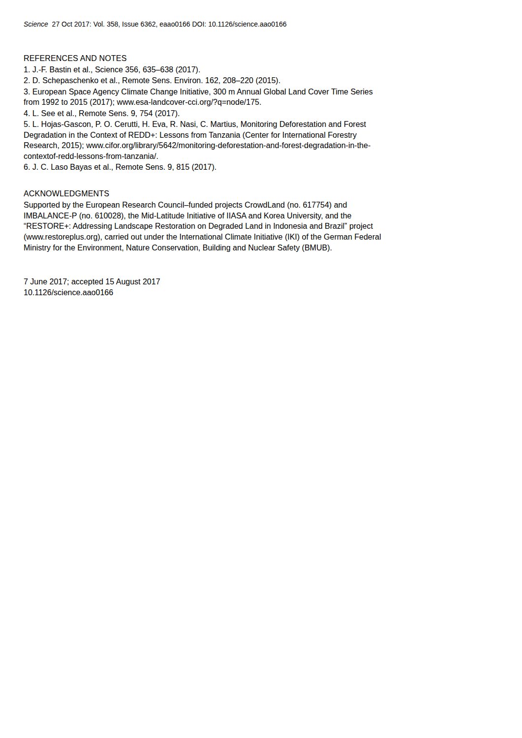Science 27 Oct 2017: Vol. 358, Issue 6362, eaao0166 DOI: 10.1126/science.aao0166
REFERENCES AND NOTES
1. J.-F. Bastin et al., Science 356, 635–638 (2017).
2. D. Schepaschenko et al., Remote Sens. Environ. 162, 208–220 (2015).
3. European Space Agency Climate Change Initiative, 300 m Annual Global Land Cover Time Series from 1992 to 2015 (2017); www.esa-landcover-cci.org/?q=node/175.
4. L. See et al., Remote Sens. 9, 754 (2017).
5. L. Hojas-Gascon, P. O. Cerutti, H. Eva, R. Nasi, C. Martius, Monitoring Deforestation and Forest Degradation in the Context of REDD+: Lessons from Tanzania (Center for International Forestry Research, 2015); www.cifor.org/library/5642/monitoring-deforestation-and-forest-degradation-in-the-contextof-redd-lessons-from-tanzania/.
6. J. C. Laso Bayas et al., Remote Sens. 9, 815 (2017).
ACKNOWLEDGMENTS
Supported by the European Research Council–funded projects CrowdLand (no. 617754) and IMBALANCE-P (no. 610028), the Mid-Latitude Initiative of IIASA and Korea University, and the “RESTORE+: Addressing Landscape Restoration on Degraded Land in Indonesia and Brazil” project (www.restoreplus.org), carried out under the International Climate Initiative (IKI) of the German Federal Ministry for the Environment, Nature Conservation, Building and Nuclear Safety (BMUB).
7 June 2017; accepted 15 August 2017
10.1126/science.aao0166